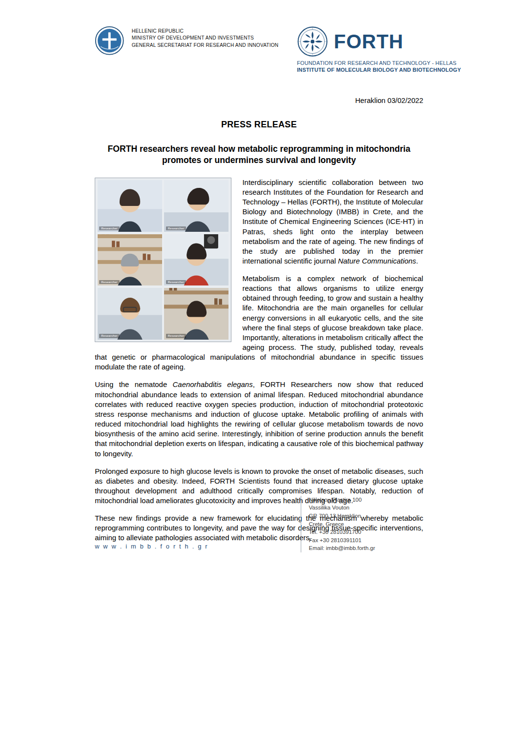HELLENIC REPUBLIC
MINISTRY OF DEVELOPMENT AND INVESTMENTS
GENERAL SECRETARIAT FOR RESEARCH AND INNOVATION
FORTH
FOUNDATION FOR RESEARCH AND TECHNOLOGY - HELLAS
INSTITUTE OF MOLECULAR BIOLOGY AND BIOTECHNOLOGY
Heraklion 03/02/2022
PRESS RELEASE
FORTH researchers reveal how metabolic reprogramming in mitochondria
promotes or undermines survival and longevity
Researcher
Researcher
Researcher
Researcher
Researcher
Researcher
Interdisciplinary scientific collaboration between two research Institutes of the Foundation for Research and Technology – Hellas (FORTH), the Institute of Molecular Biology and Biotechnology (IMBB) in Crete, and the Institute of Chemical Engineering Sciences (ICE-HT) in Patras, sheds light onto the interplay between metabolism and the rate of ageing. The new findings of the study are published today in the premier international scientific journal Nature Communications.
Metabolism is a complex network of biochemical reactions that allows organisms to utilize energy obtained through feeding, to grow and sustain a healthy life. Mitochondria are the main organelles for cellular energy conversions in all eukaryotic cells, and the site where the final steps of glucose breakdown take place. Importantly, alterations in metabolism critically affect the ageing process. The study, published today, reveals that genetic or pharmacological manipulations of mitochondrial abundance in specific tissues modulate the rate of ageing.
Using the nematode Caenorhabditis elegans, FORTH Researchers now show that reduced mitochondrial abundance leads to extension of animal lifespan. Reduced mitochondrial abundance correlates with reduced reactive oxygen species production, induction of mitochondrial proteotoxic stress response mechanisms and induction of glucose uptake. Metabolic profiling of animals with reduced mitochondrial load highlights the rewiring of cellular glucose metabolism towards de novo biosynthesis of the amino acid serine. Interestingly, inhibition of serine production annuls the benefit that mitochondrial depletion exerts on lifespan, indicating a causative role of this biochemical pathway to longevity.
Prolonged exposure to high glucose levels is known to provoke the onset of metabolic diseases, such as diabetes and obesity. Indeed, FORTH Scientists found that increased dietary glucose uptake throughout development and adulthood critically compromises lifespan. Notably, reduction of mitochondrial load ameliorates glucotoxicity and improves health during old age.
These new findings provide a new framework for elucidating the mechanism whereby metabolic reprogramming contributes to longevity, and pave the way for designing tissue-specific interventions, aiming to alleviate pathologies associated with metabolic disorders.
w w w . i m b b . f o r t h . g r
Nikolaou Plastira 100
Vassilika Vouton
GR 700 13 Heraklion
Crete, Greece
Tel. +30 2810391700
Fax +30 2810391101
Email: imbb@imbb.forth.gr